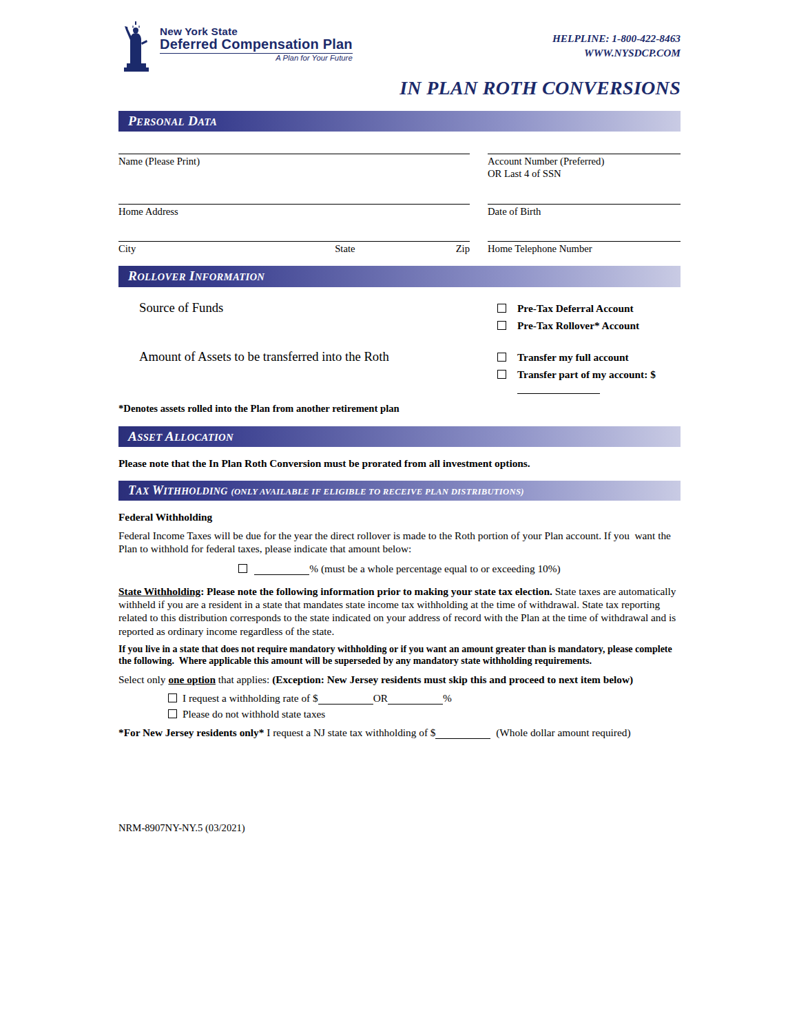New York State
Deferred Compensation Plan
A Plan for Your Future
HELPLINE: 1-800-422-8463
WWW.NYSDCP.COM
IN PLAN ROTH CONVERSIONS
PERSONAL DATA
Name (Please Print)
Account Number (Preferred)
OR Last 4 of SSN
Home Address
Date of Birth
City State Zip
Home Telephone Number
ROLLOVER INFORMATION
Source of Funds
Pre-Tax Deferral Account
Pre-Tax Rollover* Account
Amount of Assets to be transferred into the Roth
Transfer my full account
Transfer part of my account: $
*Denotes assets rolled into the Plan from another retirement plan
ASSET ALLOCATION
Please note that the In Plan Roth Conversion must be prorated from all investment options.
TAX WITHHOLDING (ONLY AVAILABLE IF ELIGIBLE TO RECEIVE PLAN DISTRIBUTIONS)
Federal Withholding
Federal Income Taxes will be due for the year the direct rollover is made to the Roth portion of your Plan account. If you want the Plan to withhold for federal taxes, please indicate that amount below:
% (must be a whole percentage equal to or exceeding 10%)
State Withholding: Please note the following information prior to making your state tax election. State taxes are automatically withheld if you are a resident in a state that mandates state income tax withholding at the time of withdrawal. State tax reporting related to this distribution corresponds to the state indicated on your address of record with the Plan at the time of withdrawal and is reported as ordinary income regardless of the state.
If you live in a state that does not require mandatory withholding or if you want an amount greater than is mandatory, please complete the following. Where applicable this amount will be superseded by any mandatory state withholding requirements.
Select only one option that applies: (Exception: New Jersey residents must skip this and proceed to next item below)
I request a withholding rate of $ OR %
Please do not withhold state taxes
*For New Jersey residents only* I request a NJ state tax withholding of $ (Whole dollar amount required)
NRM-8907NY-NY.5 (03/2021)